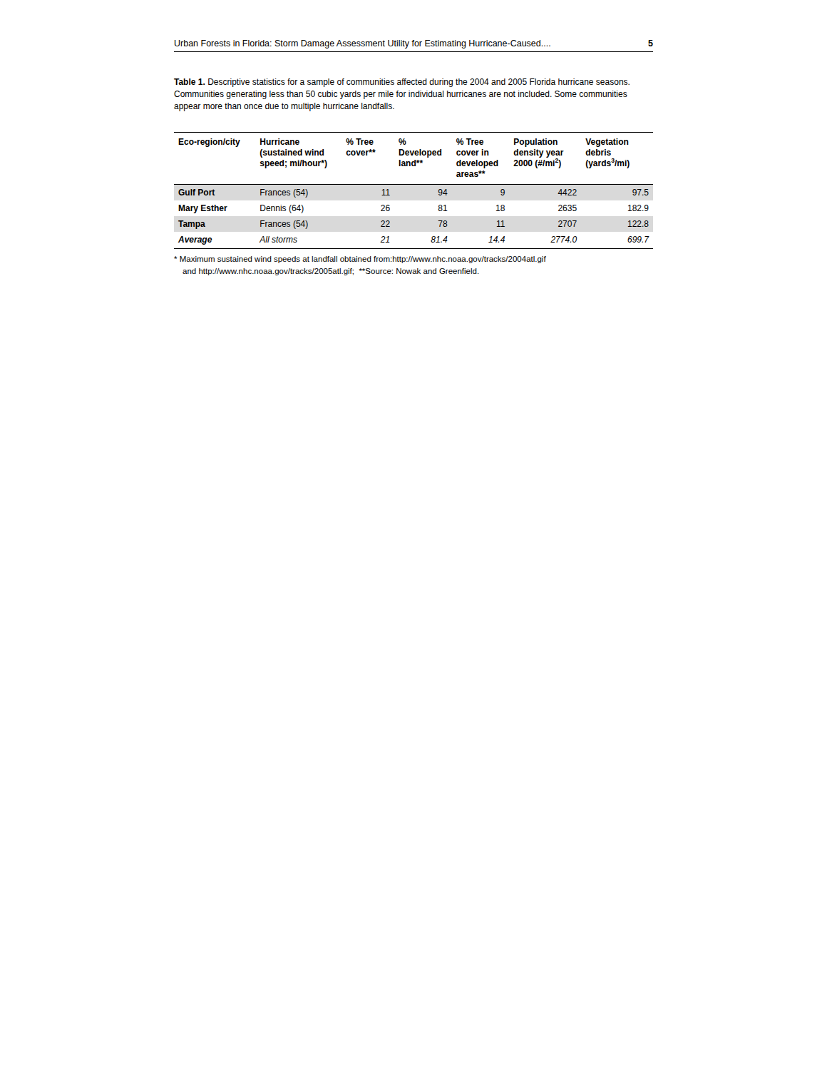Urban Forests in Florida: Storm Damage Assessment Utility for Estimating Hurricane-Caused....
5
Table 1. Descriptive statistics for a sample of communities affected during the 2004 and 2005 Florida hurricane seasons. Communities generating less than 50 cubic yards per mile for individual hurricanes are not included. Some communities appear more than once due to multiple hurricane landfalls.
| Eco-region/city | Hurricane (sustained wind speed; mi/hour*) | % Tree cover** | % Developed land** | % Tree cover in developed areas** | Population density year 2000 (#/mi 2 ) | Vegetation debris (yards 3 /mi) |
| --- | --- | --- | --- | --- | --- | --- |
| Gulf Port | Frances (54) | 11 | 94 | 9 | 4422 | 97.5 |
| Mary Esther | Dennis (64) | 26 | 81 | 18 | 2635 | 182.9 |
| Tampa | Frances (54) | 22 | 78 | 11 | 2707 | 122.8 |
| Average | All storms | 21 | 81.4 | 14.4 | 2774.0 | 699.7 |
* Maximum sustained wind speeds at landfall obtained from:http://www.nhc.noaa.gov/tracks/2004atl.gif and http://www.nhc.noaa.gov/tracks/2005atl.gif; **Source: Nowak and Greenfield.